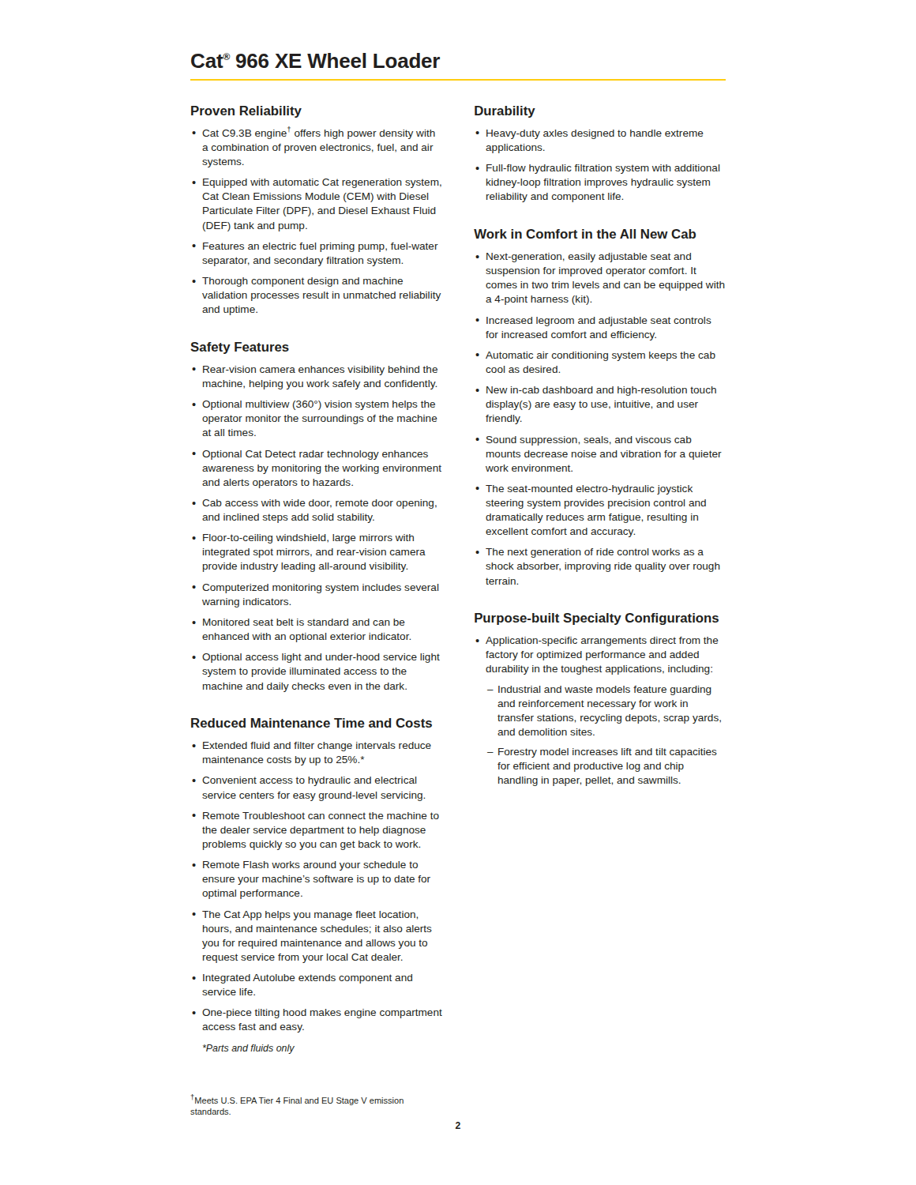Cat® 966 XE Wheel Loader
Proven Reliability
Cat C9.3B engine† offers high power density with a combination of proven electronics, fuel, and air systems.
Equipped with automatic Cat regeneration system, Cat Clean Emissions Module (CEM) with Diesel Particulate Filter (DPF), and Diesel Exhaust Fluid (DEF) tank and pump.
Features an electric fuel priming pump, fuel-water separator, and secondary filtration system.
Thorough component design and machine validation processes result in unmatched reliability and uptime.
Safety Features
Rear-vision camera enhances visibility behind the machine, helping you work safely and confidently.
Optional multiview (360°) vision system helps the operator monitor the surroundings of the machine at all times.
Optional Cat Detect radar technology enhances awareness by monitoring the working environment and alerts operators to hazards.
Cab access with wide door, remote door opening, and inclined steps add solid stability.
Floor-to-ceiling windshield, large mirrors with integrated spot mirrors, and rear-vision camera provide industry leading all-around visibility.
Computerized monitoring system includes several warning indicators.
Monitored seat belt is standard and can be enhanced with an optional exterior indicator.
Optional access light and under-hood service light system to provide illuminated access to the machine and daily checks even in the dark.
Reduced Maintenance Time and Costs
Extended fluid and filter change intervals reduce maintenance costs by up to 25%.*
Convenient access to hydraulic and electrical service centers for easy ground-level servicing.
Remote Troubleshoot can connect the machine to the dealer service department to help diagnose problems quickly so you can get back to work.
Remote Flash works around your schedule to ensure your machine’s software is up to date for optimal performance.
The Cat App helps you manage fleet location, hours, and maintenance schedules; it also alerts you for required maintenance and allows you to request service from your local Cat dealer.
Integrated Autolube extends component and service life.
One-piece tilting hood makes engine compartment access fast and easy.
*Parts and fluids only
†Meets U.S. EPA Tier 4 Final and EU Stage V emission standards.
Durability
Heavy-duty axles designed to handle extreme applications.
Full-flow hydraulic filtration system with additional kidney-loop filtration improves hydraulic system reliability and component life.
Work in Comfort in the All New Cab
Next-generation, easily adjustable seat and suspension for improved operator comfort. It comes in two trim levels and can be equipped with a 4-point harness (kit).
Increased legroom and adjustable seat controls for increased comfort and efficiency.
Automatic air conditioning system keeps the cab cool as desired.
New in-cab dashboard and high-resolution touch display(s) are easy to use, intuitive, and user friendly.
Sound suppression, seals, and viscous cab mounts decrease noise and vibration for a quieter work environment.
The seat-mounted electro-hydraulic joystick steering system provides precision control and dramatically reduces arm fatigue, resulting in excellent comfort and accuracy.
The next generation of ride control works as a shock absorber, improving ride quality over rough terrain.
Purpose-built Specialty Configurations
Application-specific arrangements direct from the factory for optimized performance and added durability in the toughest applications, including:
Industrial and waste models feature guarding and reinforcement necessary for work in transfer stations, recycling depots, scrap yards, and demolition sites.
Forestry model increases lift and tilt capacities for efficient and productive log and chip handling in paper, pellet, and sawmills.
2